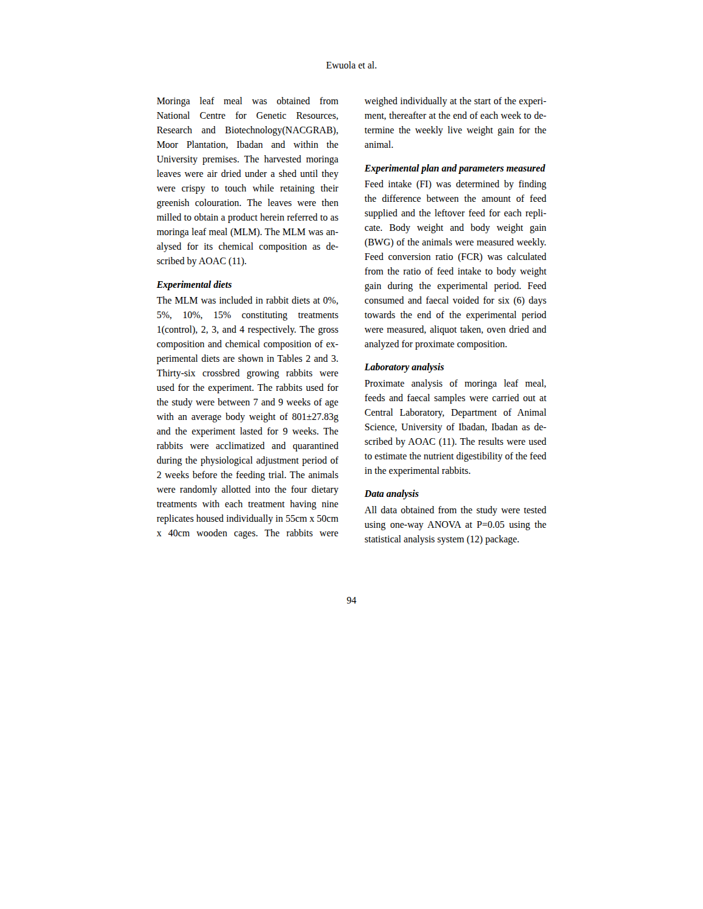Ewuola et al.
Moringa leaf meal was obtained from National Centre for Genetic Resources, Research and Biotechnology(NACGRAB), Moor Plantation, Ibadan and within the University premises. The harvested moringa leaves were air dried under a shed until they were crispy to touch while retaining their greenish colouration. The leaves were then milled to obtain a product herein referred to as moringa leaf meal (MLM). The MLM was analysed for its chemical composition as described by AOAC (11).
Experimental diets
The MLM was included in rabbit diets at 0%, 5%, 10%, 15% constituting treatments 1(control), 2, 3, and 4 respectively. The gross composition and chemical composition of experimental diets are shown in Tables 2 and 3. Thirty-six crossbred growing rabbits were used for the experiment. The rabbits used for the study were between 7 and 9 weeks of age with an average body weight of 801±27.83g and the experiment lasted for 9 weeks. The rabbits were acclimatized and quarantined during the physiological adjustment period of 2 weeks before the feeding trial. The animals were randomly allotted into the four dietary treatments with each treatment having nine replicates housed individually in 55cm x 50cm x 40cm wooden cages. The rabbits were weighed individually at the start of the experiment, thereafter at the end of each week to determine the weekly live weight gain for the animal.
Experimental plan and parameters measured
Feed intake (FI) was determined by finding the difference between the amount of feed supplied and the leftover feed for each replicate. Body weight and body weight gain (BWG) of the animals were measured weekly. Feed conversion ratio (FCR) was calculated from the ratio of feed intake to body weight gain during the experimental period. Feed consumed and faecal voided for six (6) days towards the end of the experimental period were measured, aliquot taken, oven dried and analyzed for proximate composition.
Laboratory analysis
Proximate analysis of moringa leaf meal, feeds and faecal samples were carried out at Central Laboratory, Department of Animal Science, University of Ibadan, Ibadan as described by AOAC (11). The results were used to estimate the nutrient digestibility of the feed in the experimental rabbits.
Data analysis
All data obtained from the study were tested using one-way ANOVA at P=0.05 using the statistical analysis system (12) package.
94